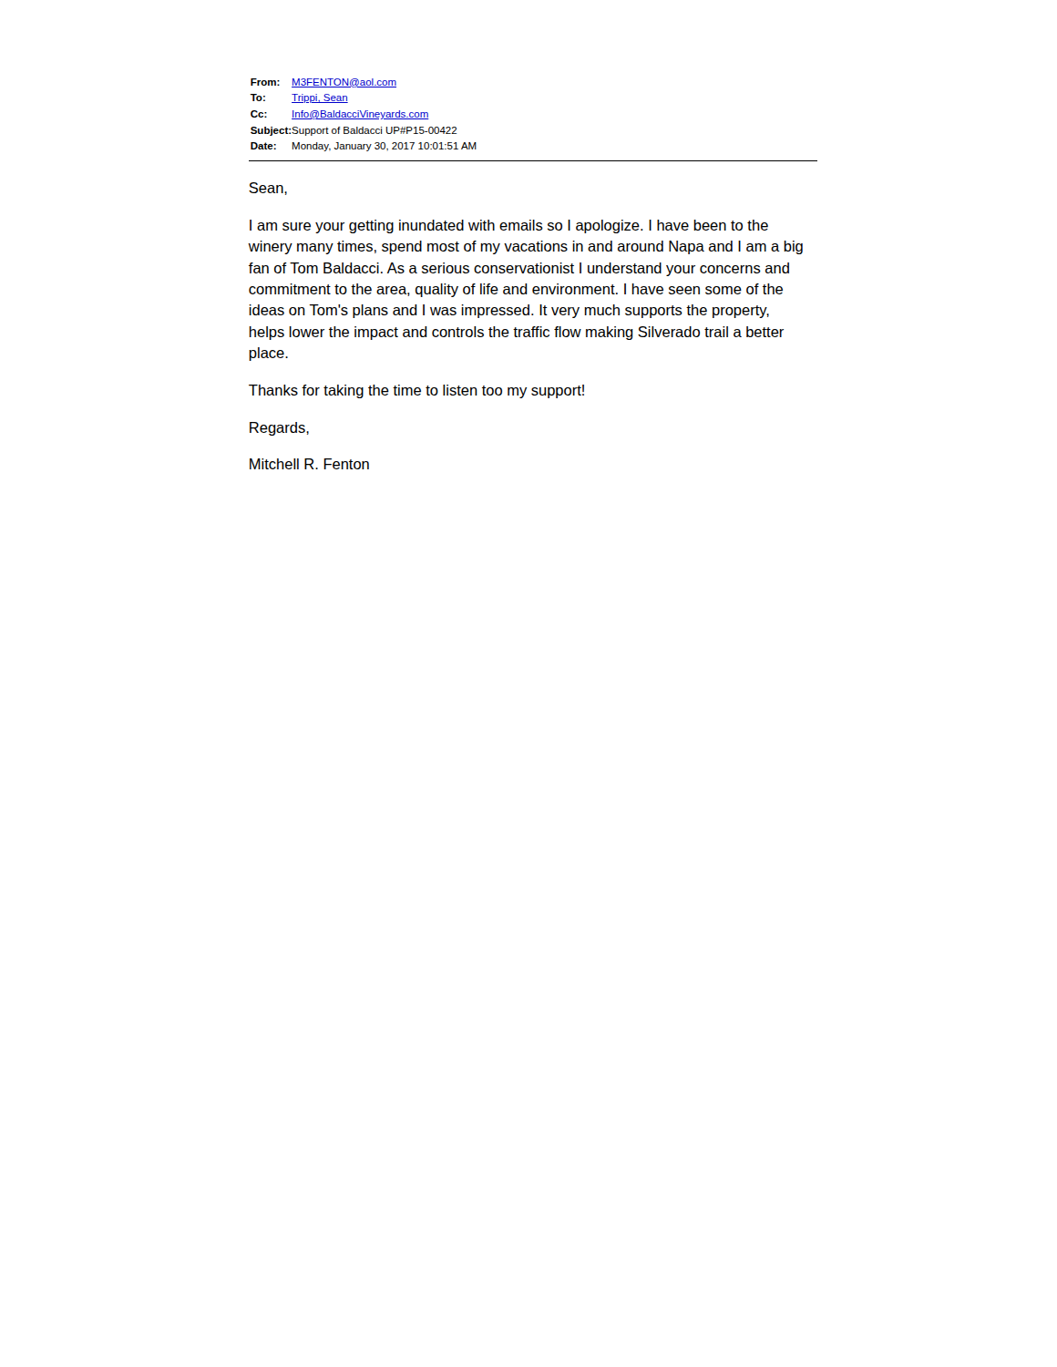| From: | M3FENTON@aol.com |
| To: | Trippi, Sean |
| Cc: | Info@BaldacciVineyards.com |
| Subject: | Support of Baldacci UP#P15-00422 |
| Date: | Monday, January 30, 2017 10:01:51 AM |
Sean,
I am sure your getting inundated with emails so I apologize. I have been to the winery many times, spend most of my vacations in and around Napa and I am a big fan of Tom Baldacci. As a serious conservationist I understand your concerns and commitment to the area, quality of life and environment. I have seen some of the ideas on Tom's plans and I was impressed. It very much supports the property, helps lower the impact and controls the traffic flow making Silverado trail a better place.
Thanks for taking the time to listen too my support!
Regards,
Mitchell R. Fenton